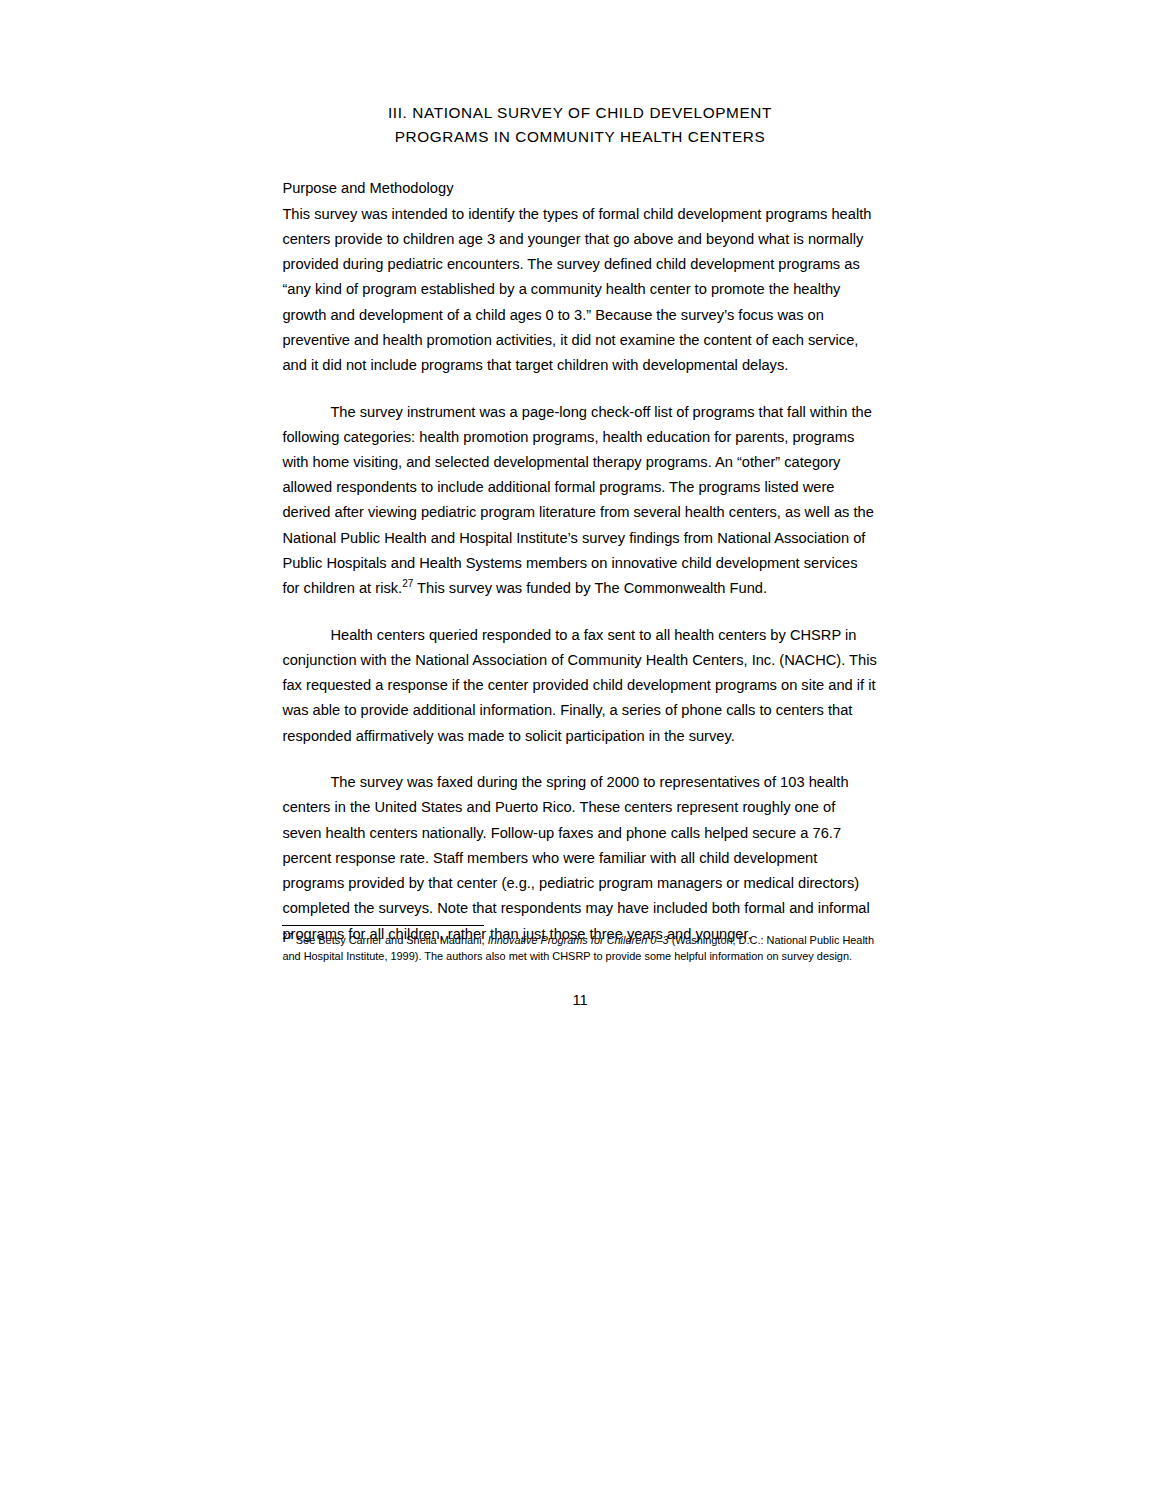III. NATIONAL SURVEY OF CHILD DEVELOPMENT
PROGRAMS IN COMMUNITY HEALTH CENTERS
Purpose and Methodology
This survey was intended to identify the types of formal child development programs health centers provide to children age 3 and younger that go above and beyond what is normally provided during pediatric encounters. The survey defined child development programs as “any kind of program established by a community health center to promote the healthy growth and development of a child ages 0 to 3.” Because the survey’s focus was on preventive and health promotion activities, it did not examine the content of each service, and it did not include programs that target children with developmental delays.
The survey instrument was a page-long check-off list of programs that fall within the following categories: health promotion programs, health education for parents, programs with home visiting, and selected developmental therapy programs. An “other” category allowed respondents to include additional formal programs. The programs listed were derived after viewing pediatric program literature from several health centers, as well as the National Public Health and Hospital Institute’s survey findings from National Association of Public Hospitals and Health Systems members on innovative child development services for children at risk.27 This survey was funded by The Commonwealth Fund.
Health centers queried responded to a fax sent to all health centers by CHSRP in conjunction with the National Association of Community Health Centers, Inc. (NACHC). This fax requested a response if the center provided child development programs on site and if it was able to provide additional information. Finally, a series of phone calls to centers that responded affirmatively was made to solicit participation in the survey.
The survey was faxed during the spring of 2000 to representatives of 103 health centers in the United States and Puerto Rico. These centers represent roughly one of seven health centers nationally. Follow-up faxes and phone calls helped secure a 76.7 percent response rate. Staff members who were familiar with all child development programs provided by that center (e.g., pediatric program managers or medical directors) completed the surveys. Note that respondents may have included both formal and informal programs for all children, rather than just those three years and younger.
27 See Betsy Carrier and Sheila Madhani, Innovative Programs for Children 0–3 (Washington, D.C.: National Public Health and Hospital Institute, 1999). The authors also met with CHSRP to provide some helpful information on survey design.
11